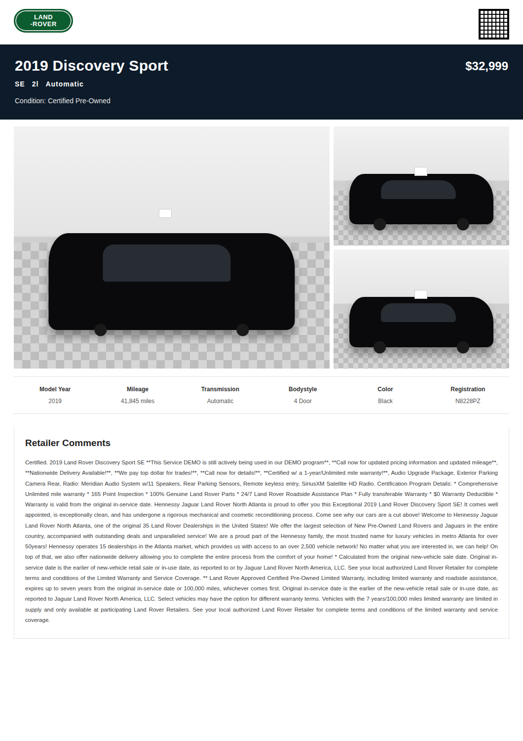LAND -ROVER
2019 Discovery Sport
SE 2l Automatic
Condition: Certified Pre-Owned
$32,999
Model Year
2019
Mileage
41,845 miles
Transmission
Automatic
Bodystyle
4 Door
Color
Black
Registration
N8228PZ
Retailer Comments
Certified. 2019 Land Rover Discovery Sport SE **This Service DEMO is still actively being used in our DEMO program**, **Call now for updated pricing information and updated mileage**, **Nationwide Delivery Available!**, **We pay top dollar for trades!**, **Call now for details!**, **Certified w/ a 1-year/Unlimited mile warranty!**, Audio Upgrade Package, Exterior Parking Camera Rear, Radio: Meridian Audio System w/11 Speakers, Rear Parking Sensors, Remote keyless entry, SiriusXM Satellite HD Radio. Certification Program Details: * Comprehensive Unlimited mile warranty * 165 Point Inspection * 100% Genuine Land Rover Parts * 24/7 Land Rover Roadside Assistance Plan * Fully transferable Warranty * $0 Warranty Deductible * Warranty is valid from the original in-service date. Hennessy Jaguar Land Rover North Atlanta is proud to offer you this Exceptional 2019 Land Rover Discovery Sport SE! It comes well appointed, is exceptionally clean, and has undergone a rigorous mechanical and cosmetic reconditioning process. Come see why our cars are a cut above! Welcome to Hennessy Jaguar Land Rover North Atlanta, one of the original 35 Land Rover Dealerships in the United States! We offer the largest selection of New Pre-Owned Land Rovers and Jaguars in the entire country, accompanied with outstanding deals and unparalleled service! We are a proud part of the Hennessy family, the most trusted name for luxury vehicles in metro Atlanta for over 50years! Hennessy operates 15 dealerships in the Atlanta market, which provides us with access to an over 2,500 vehicle network! No matter what you are interested in, we can help! On top of that, we also offer nationwide delivery allowing you to complete the entire process from the comfort of your home! * Calculated from the original new-vehicle sale date. Original in-service date is the earlier of new-vehicle retail sale or in-use date, as reported to or by Jaguar Land Rover North America, LLC. See your local authorized Land Rover Retailer for complete terms and conditions of the Limited Warranty and Service Coverage. ** Land Rover Approved Certified Pre-Owned Limited Warranty, including limited warranty and roadside assistance, expires up to seven years from the original in-service date or 100,000 miles, whichever comes first. Original in-service date is the earlier of the new-vehicle retail sale or in-use date, as reported to Jaguar Land Rover North America, LLC. Select vehicles may have the option for different warranty terms. Vehicles with the 7 years/100,000 miles limited warranty are limited in supply and only available at participating Land Rover Retailers. See your local authorized Land Rover Retailer for complete terms and conditions of the limited warranty and service coverage.